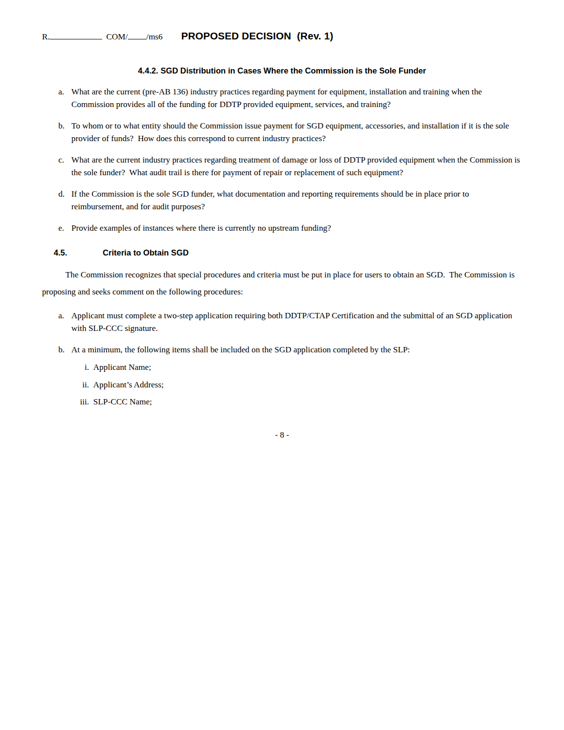R. COM/ /ms6
PROPOSED DECISION (Rev. 1)
4.4.2. SGD Distribution in Cases Where the Commission is the Sole Funder
a. What are the current (pre-AB 136) industry practices regarding payment for equipment, installation and training when the Commission provides all of the funding for DDTP provided equipment, services, and training?
b. To whom or to what entity should the Commission issue payment for SGD equipment, accessories, and installation if it is the sole provider of funds? How does this correspond to current industry practices?
c. What are the current industry practices regarding treatment of damage or loss of DDTP provided equipment when the Commission is the sole funder? What audit trail is there for payment of repair or replacement of such equipment?
d. If the Commission is the sole SGD funder, what documentation and reporting requirements should be in place prior to reimbursement, and for audit purposes?
e. Provide examples of instances where there is currently no upstream funding?
4.5. Criteria to Obtain SGD
The Commission recognizes that special procedures and criteria must be put in place for users to obtain an SGD. The Commission is proposing and seeks comment on the following procedures:
a. Applicant must complete a two-step application requiring both DDTP/CTAP Certification and the submittal of an SGD application with SLP-CCC signature.
b. At a minimum, the following items shall be included on the SGD application completed by the SLP:
i. Applicant Name;
ii. Applicant’s Address;
iii. SLP-CCC Name;
- 8 -